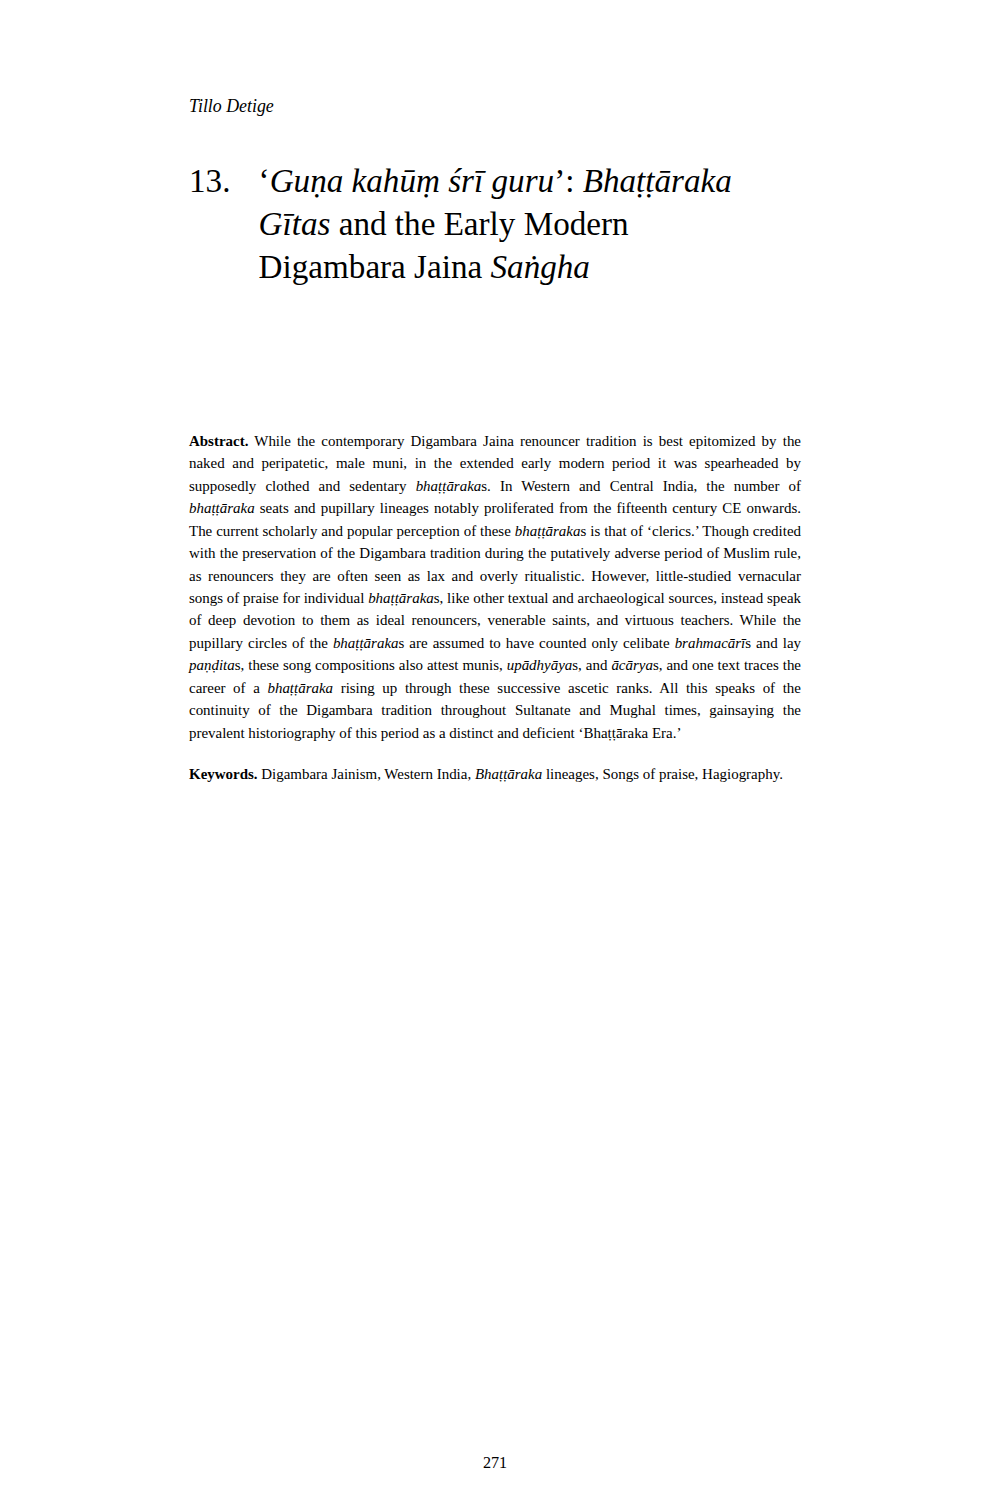Tillo Detige
13.‘Guṇa kahūṃ śrī guru’: Bhaṭṭāraka
Gītas and the Early Modern
Digambara Jaina Saṅgha
Abstract. While the contemporary Digambara Jaina renouncer tradition is best epitomized by the naked and peripatetic, male muni, in the extended early modern period it was spearheaded by supposedly clothed and sedentary bhaṭṭārakas. In Western and Central India, the number of bhaṭṭāraka seats and pupillary lineages notably proliferated from the fifteenth century CE onwards. The current scholarly and popular perception of these bhaṭṭārakas is that of ‘clerics.’ Though credited with the preservation of the Digambara tradition during the putatively adverse period of Muslim rule, as renouncers they are often seen as lax and overly ritualistic. However, little-studied vernacular songs of praise for individual bhaṭṭārakas, like other textual and archaeological sources, instead speak of deep devotion to them as ideal renouncers, venerable saints, and virtuous teachers. While the pupillary circles of the bhaṭṭārakas are assumed to have counted only celibate brahmacārīs and lay paṇḍitas, these song compositions also attest munis, upādhyāyas, and ācāryas, and one text traces the career of a bhaṭṭāraka rising up through these successive ascetic ranks. All this speaks of the continuity of the Digambara tradition throughout Sultanate and Mughal times, gainsaying the prevalent historiography of this period as a distinct and deficient ‘Bhaṭṭāraka Era.’
Keywords. Digambara Jainism, Western India, Bhaṭṭāraka lineages, Songs of praise, Hagiography.
271